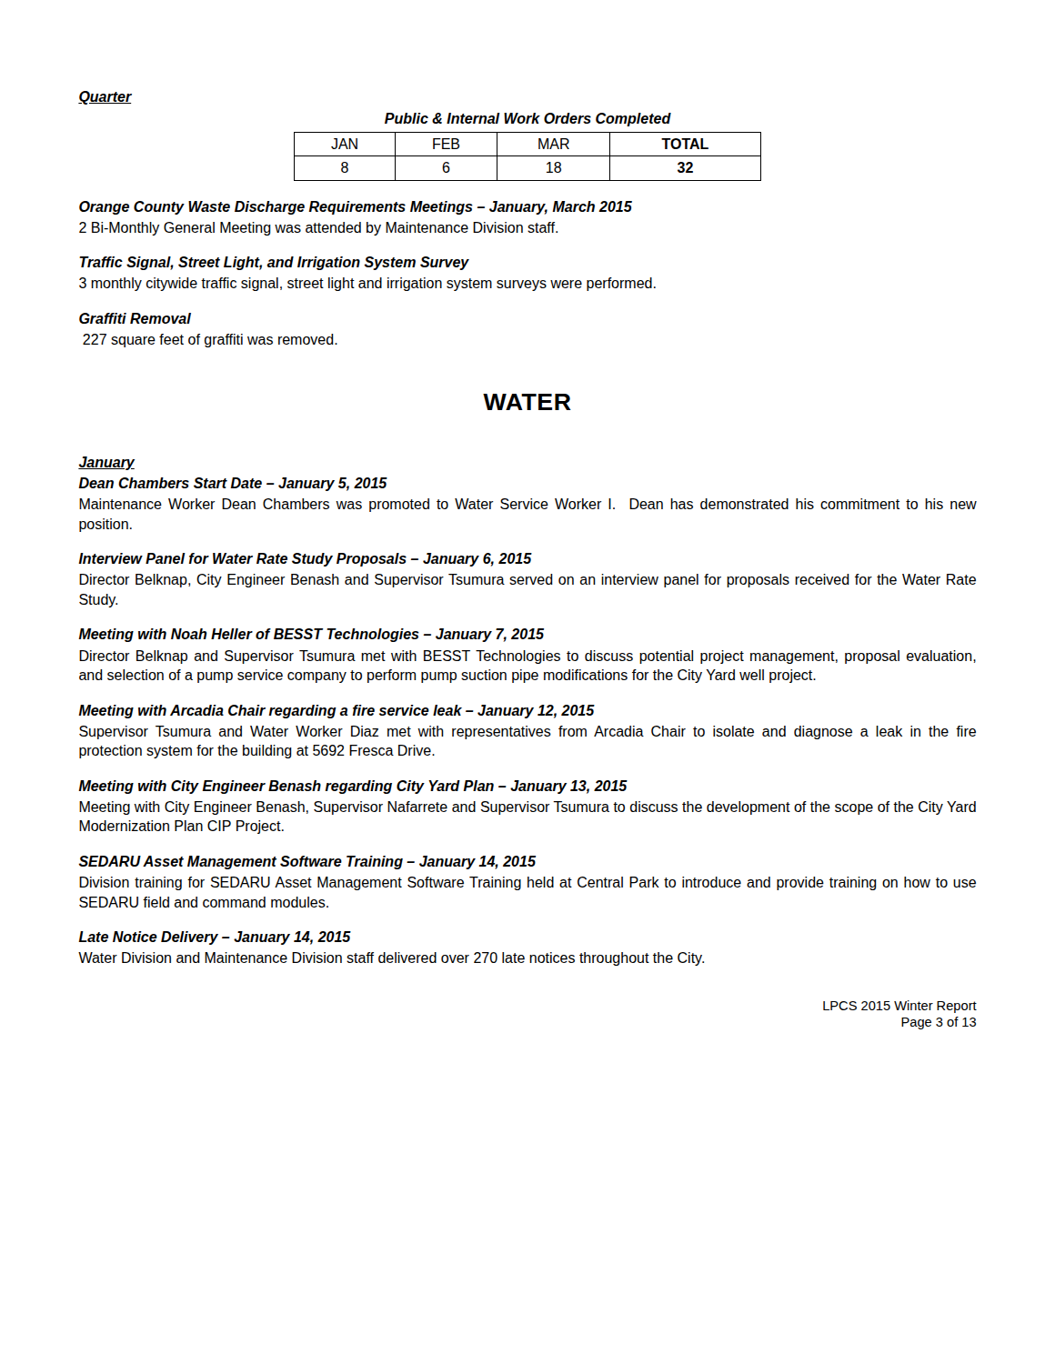Quarter
Public & Internal Work Orders Completed
| JAN | FEB | MAR | TOTAL |
| 8 | 6 | 18 | 32 |
Orange County Waste Discharge Requirements Meetings – January, March 2015
2 Bi-Monthly General Meeting was attended by Maintenance Division staff.
Traffic Signal, Street Light, and Irrigation System Survey
3 monthly citywide traffic signal, street light and irrigation system surveys were performed.
Graffiti Removal
227 square feet of graffiti was removed.
WATER
January
Dean Chambers Start Date – January 5, 2015
Maintenance Worker Dean Chambers was promoted to Water Service Worker I. Dean has demonstrated his commitment to his new position.
Interview Panel for Water Rate Study Proposals – January 6, 2015
Director Belknap, City Engineer Benash and Supervisor Tsumura served on an interview panel for proposals received for the Water Rate Study.
Meeting with Noah Heller of BESST Technologies – January 7, 2015
Director Belknap and Supervisor Tsumura met with BESST Technologies to discuss potential project management, proposal evaluation, and selection of a pump service company to perform pump suction pipe modifications for the City Yard well project.
Meeting with Arcadia Chair regarding a fire service leak – January 12, 2015
Supervisor Tsumura and Water Worker Diaz met with representatives from Arcadia Chair to isolate and diagnose a leak in the fire protection system for the building at 5692 Fresca Drive.
Meeting with City Engineer Benash regarding City Yard Plan – January 13, 2015
Meeting with City Engineer Benash, Supervisor Nafarrete and Supervisor Tsumura to discuss the development of the scope of the City Yard Modernization Plan CIP Project.
SEDARU Asset Management Software Training – January 14, 2015
Division training for SEDARU Asset Management Software Training held at Central Park to introduce and provide training on how to use SEDARU field and command modules.
Late Notice Delivery – January 14, 2015
Water Division and Maintenance Division staff delivered over 270 late notices throughout the City.
LPCS 2015 Winter Report
Page 3 of 13